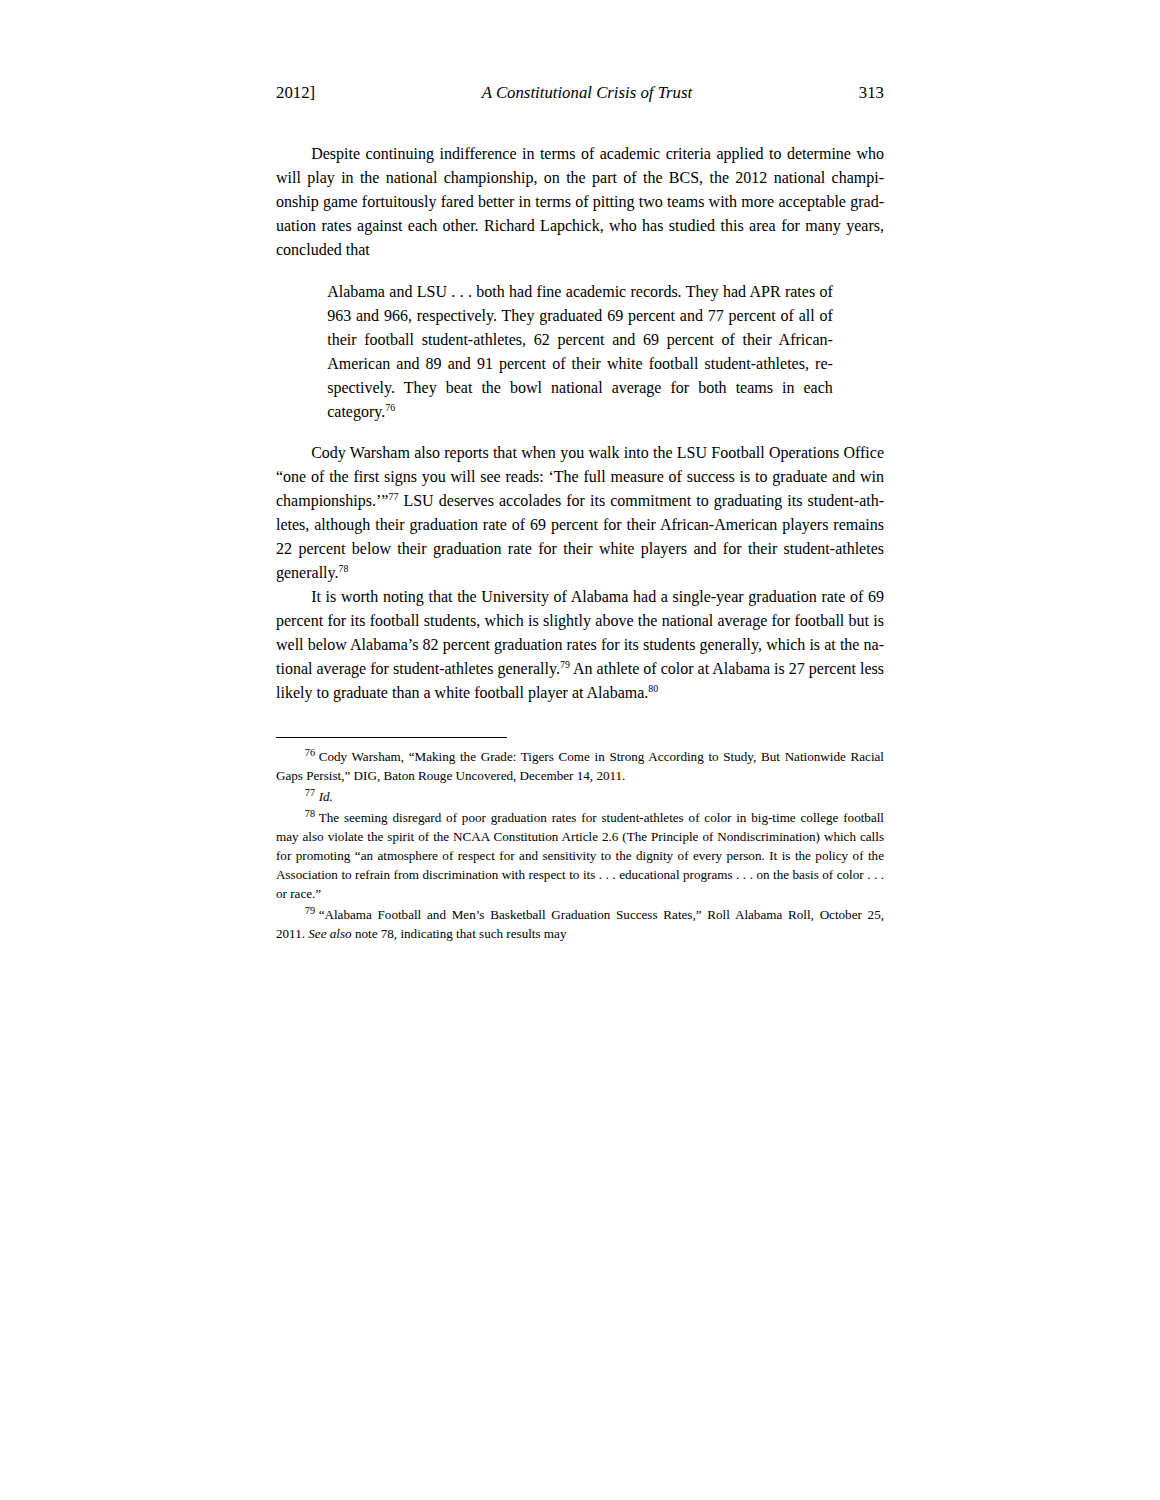2012] A Constitutional Crisis of Trust 313
Despite continuing indifference in terms of academic criteria applied to determine who will play in the national championship, on the part of the BCS, the 2012 national championship game fortuitously fared better in terms of pitting two teams with more acceptable graduation rates against each other. Richard Lapchick, who has studied this area for many years, concluded that
Alabama and LSU . . . both had fine academic records. They had APR rates of 963 and 966, respectively. They graduated 69 percent and 77 percent of all of their football student-athletes, 62 percent and 69 percent of their African-American and 89 and 91 percent of their white football student-athletes, respectively. They beat the bowl national average for both teams in each category.76
Cody Warsham also reports that when you walk into the LSU Football Operations Office “one of the first signs you will see reads: ‘The full measure of success is to graduate and win championships.’”77 LSU deserves accolades for its commitment to graduating its student-athletes, although their graduation rate of 69 percent for their African-American players remains 22 percent below their graduation rate for their white players and for their student-athletes generally.78
It is worth noting that the University of Alabama had a single-year graduation rate of 69 percent for its football students, which is slightly above the national average for football but is well below Alabama’s 82 percent graduation rates for its students generally, which is at the national average for student-athletes generally.79 An athlete of color at Alabama is 27 percent less likely to graduate than a white football player at Alabama.80
76 Cody Warsham, “Making the Grade: Tigers Come in Strong According to Study, But Nationwide Racial Gaps Persist,” DIG, Baton Rouge Uncovered, December 14, 2011.
77 Id.
78 The seeming disregard of poor graduation rates for student-athletes of color in big-time college football may also violate the spirit of the NCAA Constitution Article 2.6 (The Principle of Nondiscrimination) which calls for promoting “an atmosphere of respect for and sensitivity to the dignity of every person. It is the policy of the Association to refrain from discrimination with respect to its . . . educational programs . . . on the basis of color . . . or race.”
79“Alabama Football and Men’s Basketball Graduation Success Rates,” Roll Alabama Roll, October 25, 2011. See also note 78, indicating that such results may